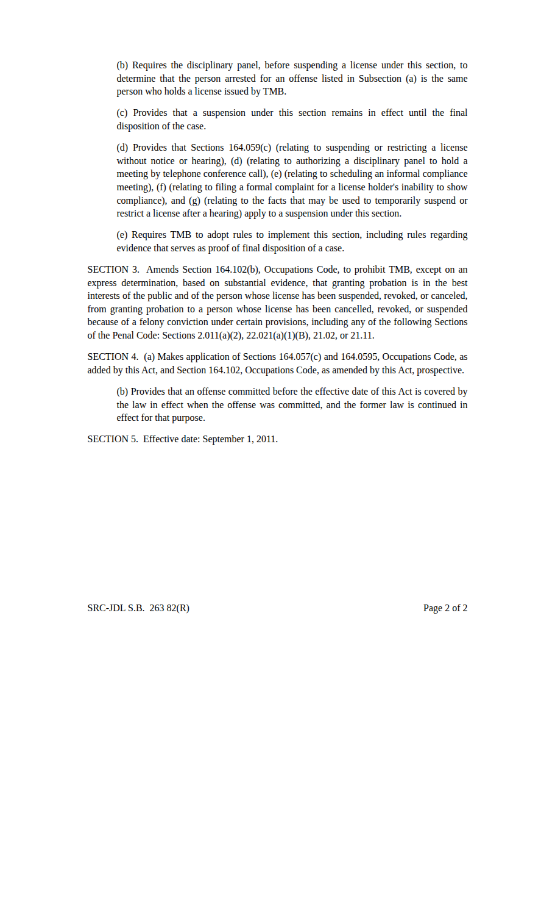(b) Requires the disciplinary panel, before suspending a license under this section, to determine that the person arrested for an offense listed in Subsection (a) is the same person who holds a license issued by TMB.
(c) Provides that a suspension under this section remains in effect until the final disposition of the case.
(d) Provides that Sections 164.059(c) (relating to suspending or restricting a license without notice or hearing), (d) (relating to authorizing a disciplinary panel to hold a meeting by telephone conference call), (e) (relating to scheduling an informal compliance meeting), (f) (relating to filing a formal complaint for a license holder's inability to show compliance), and (g) (relating to the facts that may be used to temporarily suspend or restrict a license after a hearing) apply to a suspension under this section.
(e) Requires TMB to adopt rules to implement this section, including rules regarding evidence that serves as proof of final disposition of a case.
SECTION 3. Amends Section 164.102(b), Occupations Code, to prohibit TMB, except on an express determination, based on substantial evidence, that granting probation is in the best interests of the public and of the person whose license has been suspended, revoked, or canceled, from granting probation to a person whose license has been cancelled, revoked, or suspended because of a felony conviction under certain provisions, including any of the following Sections of the Penal Code: Sections 2.011(a)(2), 22.021(a)(1)(B), 21.02, or 21.11.
SECTION 4. (a) Makes application of Sections 164.057(c) and 164.0595, Occupations Code, as added by this Act, and Section 164.102, Occupations Code, as amended by this Act, prospective.
(b) Provides that an offense committed before the effective date of this Act is covered by the law in effect when the offense was committed, and the former law is continued in effect for that purpose.
SECTION 5. Effective date: September 1, 2011.
SRC-JDL S.B. 263 82(R) Page 2 of 2